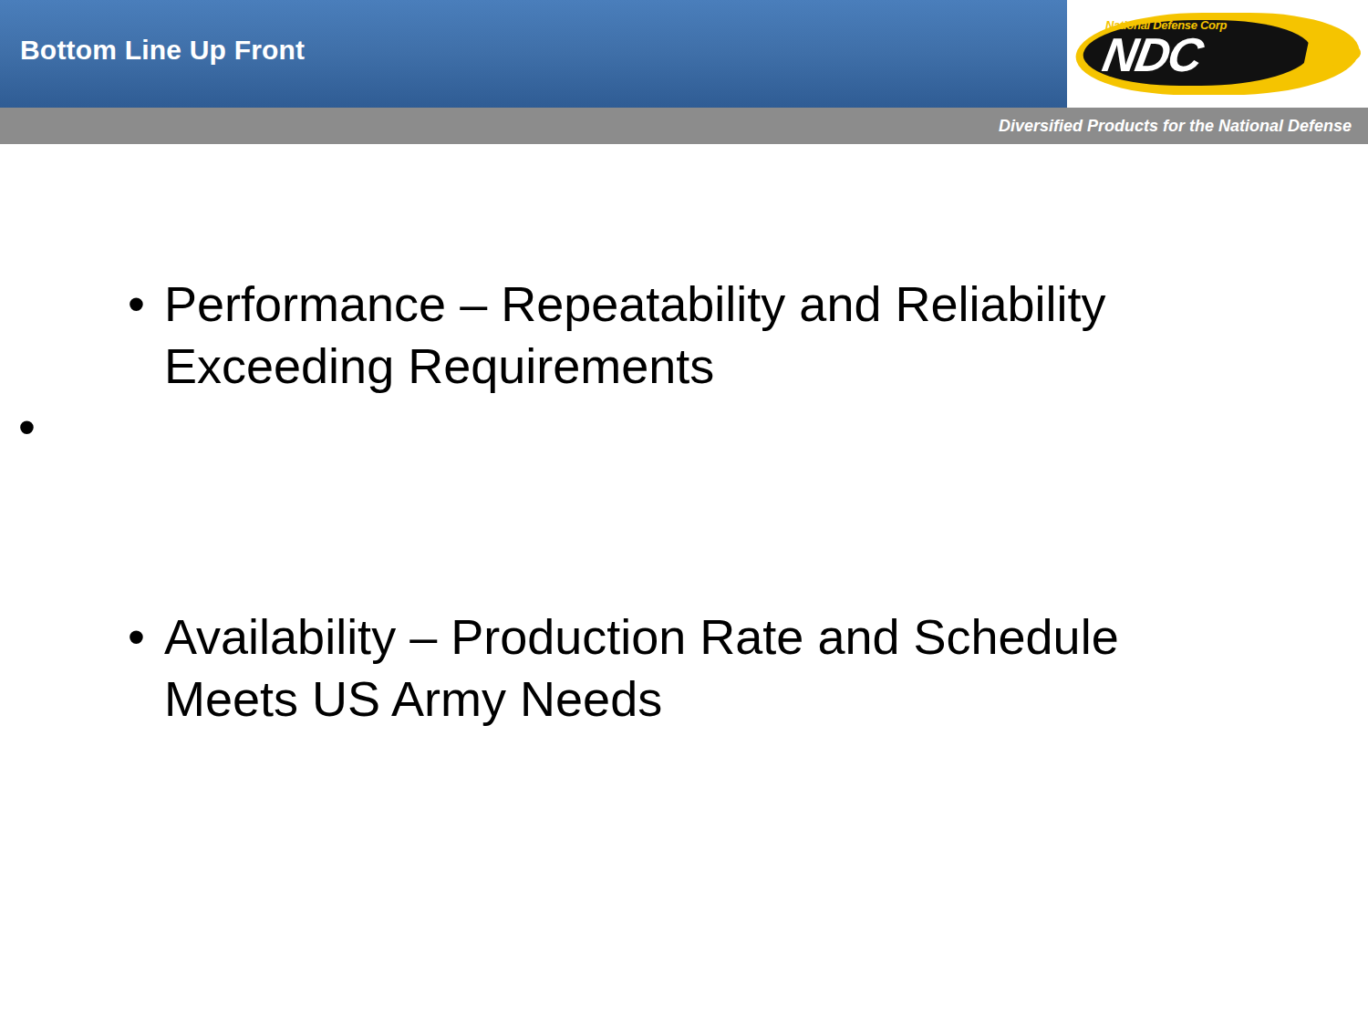Bottom Line Up Front
National Defense Corp
NDC
Diversified Products for the National Defense
Performance – Repeatability and Reliability Exceeding Requirements
Availability – Production Rate and Schedule Meets US Army Needs